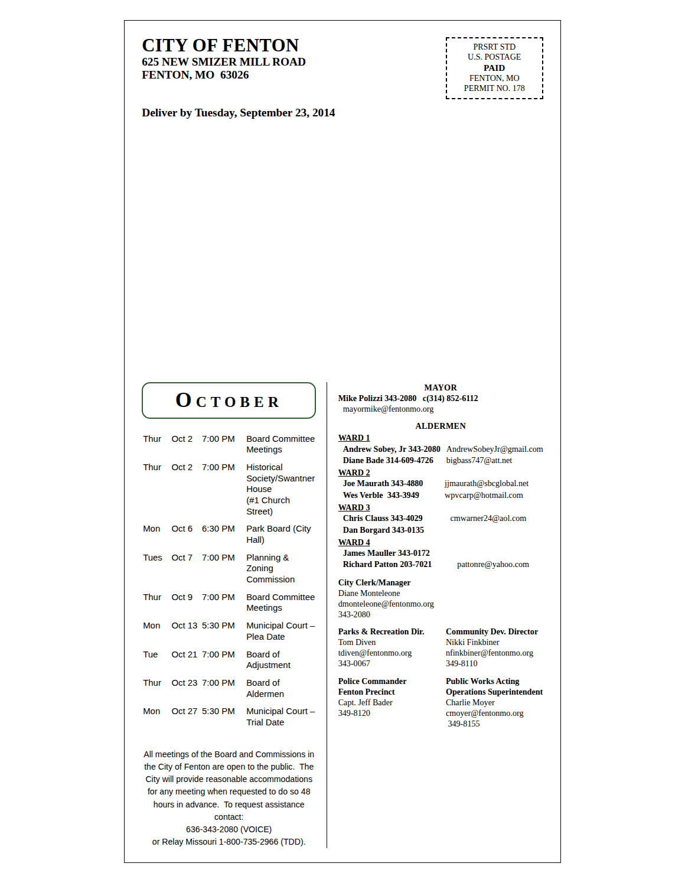PRSRT STD
U.S. POSTAGE
PAID
FENTON, MO
PERMIT NO. 178
CITY OF FENTON
625 NEW SMIZER MILL ROAD
FENTON, MO 63026
Deliver by Tuesday, September 23, 2014
October
| Thur | Oct 2 | 7:00 PM | Board Committee Meetings |
| Thur | Oct 2 | 7:00 PM | Historical Society/Swantner House (#1 Church Street) |
| Mon | Oct 6 | 6:30 PM | Park Board (City Hall) |
| Tues | Oct 7 | 7:00 PM | Planning & Zoning Commission |
| Thur | Oct 9 | 7:00 PM | Board Committee Meetings |
| Mon | Oct 13 | 5:30 PM | Municipal Court – Plea Date |
| Tue | Oct 21 | 7:00 PM | Board of Adjustment |
| Thur | Oct 23 | 7:00 PM | Board of Aldermen |
| Mon | Oct 27 | 5:30 PM | Municipal Court – Trial Date |
All meetings of the Board and Commissions in the City of Fenton are open to the public. The City will provide reasonable accommodations for any meeting when requested to do so 48 hours in advance. To request assistance contact:
636-343-2080 (VOICE)
or Relay Missouri 1-800-735-2966 (TDD).
MAYOR
Mike Polizzi 343-2080 c(314) 852-6112
mayormike@fentonmo.org
ALDERMEN
WARD 1
| Andrew Sobey, Jr 343-2080 | AndrewSobeyJr@gmail.com |
| Diane Bade 314-609-4726 | bigbass747@att.net |
WARD 2
| Joe Maurath 343-4880 | jjmaurath@sbcglobal.net |
| Wes Verble 343-3949 | wpvcarp@hotmail.com |
WARD 3
| Chris Clauss 343-4029 | cmwarner24@aol.com |
| Dan Borgard 343-0135 | |
WARD 4
| James Mauller 343-0172 | |
| Richard Patton 203-7021 | pattonre@yahoo.com |
City Clerk/Manager
Diane Monteleone
dmonteleone@fentonmo.org
343-2080
Parks & Recreation Dir.
Tom Diven
tdiven@fentonmo.org
343-0067
Community Dev. Director
Nikki Finkbiner
nfinkbiner@fentonmo.org
349-8110
Police Commander
Fenton Precinct
Capt. Jeff Bader
349-8120
Public Works Acting
Operations Superintendent
Charlie Moyer
cmoyer@fentonmo.org
349-8155